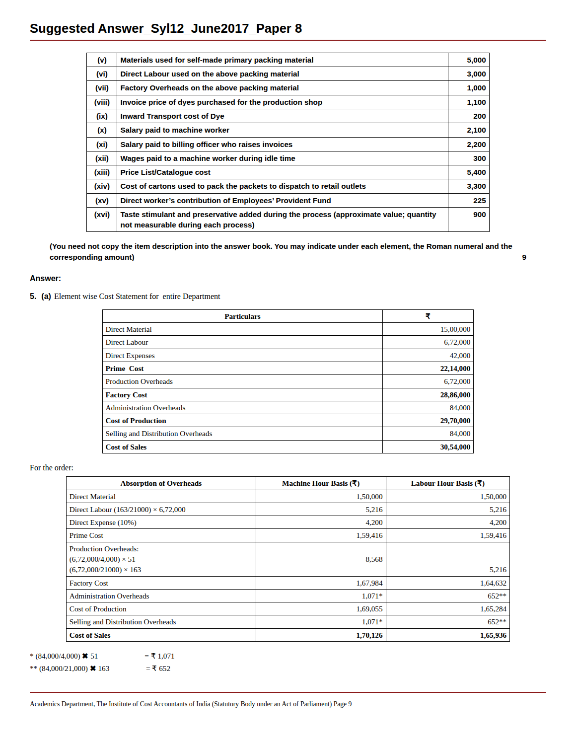Suggested Answer_Syl12_June2017_Paper 8
| (v) | Materials used for self-made primary packing material | 5,000 |
| (vi) | Direct Labour used on the above packing material | 3,000 |
| (vii) | Factory Overheads on the above packing material | 1,000 |
| (viii) | Invoice price of dyes purchased for the production shop | 1,100 |
| (ix) | Inward Transport cost of Dye | 200 |
| (x) | Salary paid to machine worker | 2,100 |
| (xi) | Salary paid to billing officer who raises invoices | 2,200 |
| (xii) | Wages paid to a machine worker during idle time | 300 |
| (xiii) | Price List/Catalogue cost | 5,400 |
| (xiv) | Cost of cartons used to pack the packets to dispatch to retail outlets | 3,300 |
| (xv) | Direct worker’s contribution of Employees’ Provident Fund | 225 |
| (xvi) | Taste stimulant and preservative added during the process (approximate value; quantity not measurable during each process) | 900 |
(You need not copy the item description into the answer book. You may indicate under each element, the Roman numeral and the corresponding amount) 9
Answer:
5.(a) Element wise Cost Statement for entire Department
| Particulars | ₹ |
| --- | --- |
| Direct Material | 15,00,000 |
| Direct Labour | 6,72,000 |
| Direct Expenses | 42,000 |
| Prime Cost | 22,14,000 |
| Production Overheads | 6,72,000 |
| Factory Cost | 28,86,000 |
| Administration Overheads | 84,000 |
| Cost of Production | 29,70,000 |
| Selling and Distribution Overheads | 84,000 |
| Cost of Sales | 30,54,000 |
For the order:
| Absorption of Overheads | Machine Hour Basis (₹) | Labour Hour Basis (₹) |
| --- | --- | --- |
| Direct Material | 1,50,000 | 1,50,000 |
| Direct Labour (163/21000) × 6,72,000 | 5,216 | 5,216 |
| Direct Expense (10%) | 4,200 | 4,200 |
| Prime Cost | 1,59,416 | 1,59,416 |
| Production Overheads: (6,72,000/4,000) × 51 (6,72,000/21000) × 163 | 8,568 | 5,216 |
| Factory Cost | 1,67,984 | 1,64,632 |
| Administration Overheads | 1,071* | 652** |
| Cost of Production | 1,69,055 | 1,65,284 |
| Selling and Distribution Overheads | 1,071* | 652** |
| Cost of Sales | 1,70,126 | 1,65,936 |
* (84,000/4,000) ✖ 51 = ₹ 1,071
** (84,000/21,000) ✖ 163 = ₹ 652
Academics Department, The Institute of Cost Accountants of India (Statutory Body under an Act of Parliament) Page 9